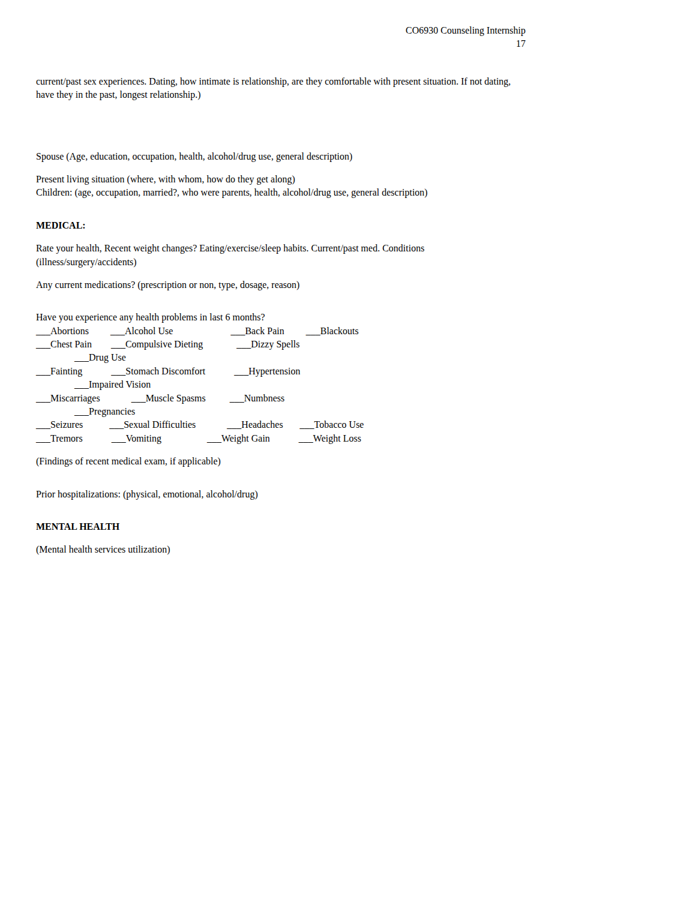CO6930 Counseling Internship 17
current/past sex experiences. Dating, how intimate is relationship, are they comfortable with present situation. If not dating, have they in the past, longest relationship.)
Spouse (Age, education, occupation, health, alcohol/drug use, general description)
Present living situation (where, with whom, how do they get along)
Children: (age, occupation, married?, who were parents, health, alcohol/drug use, general description)
Medical:
Rate your health, Recent weight changes? Eating/exercise/sleep habits. Current/past med. Conditions (illness/surgery/accidents)
Any current medications? (prescription or non, type, dosage, reason)
Have you experience any health problems in last 6 months?
___Abortions ___Alcohol Use ___Back Pain ___Blackouts
___Chest Pain ___Compulsive Dieting ___Dizzy Spells
___Drug Use
___Fainting ___Stomach Discomfort ___Hypertension
___Impaired Vision
___Miscarriages ___Muscle Spasms ___Numbness
___Pregnancies
___Seizures ___Sexual Difficulties ___Headaches ___Tobacco Use
___Tremors ___Vomiting ___Weight Gain ___Weight Loss
(Findings of recent medical exam, if applicable)
Prior hospitalizations: (physical, emotional, alcohol/drug)
Mental Health
(Mental health services utilization)